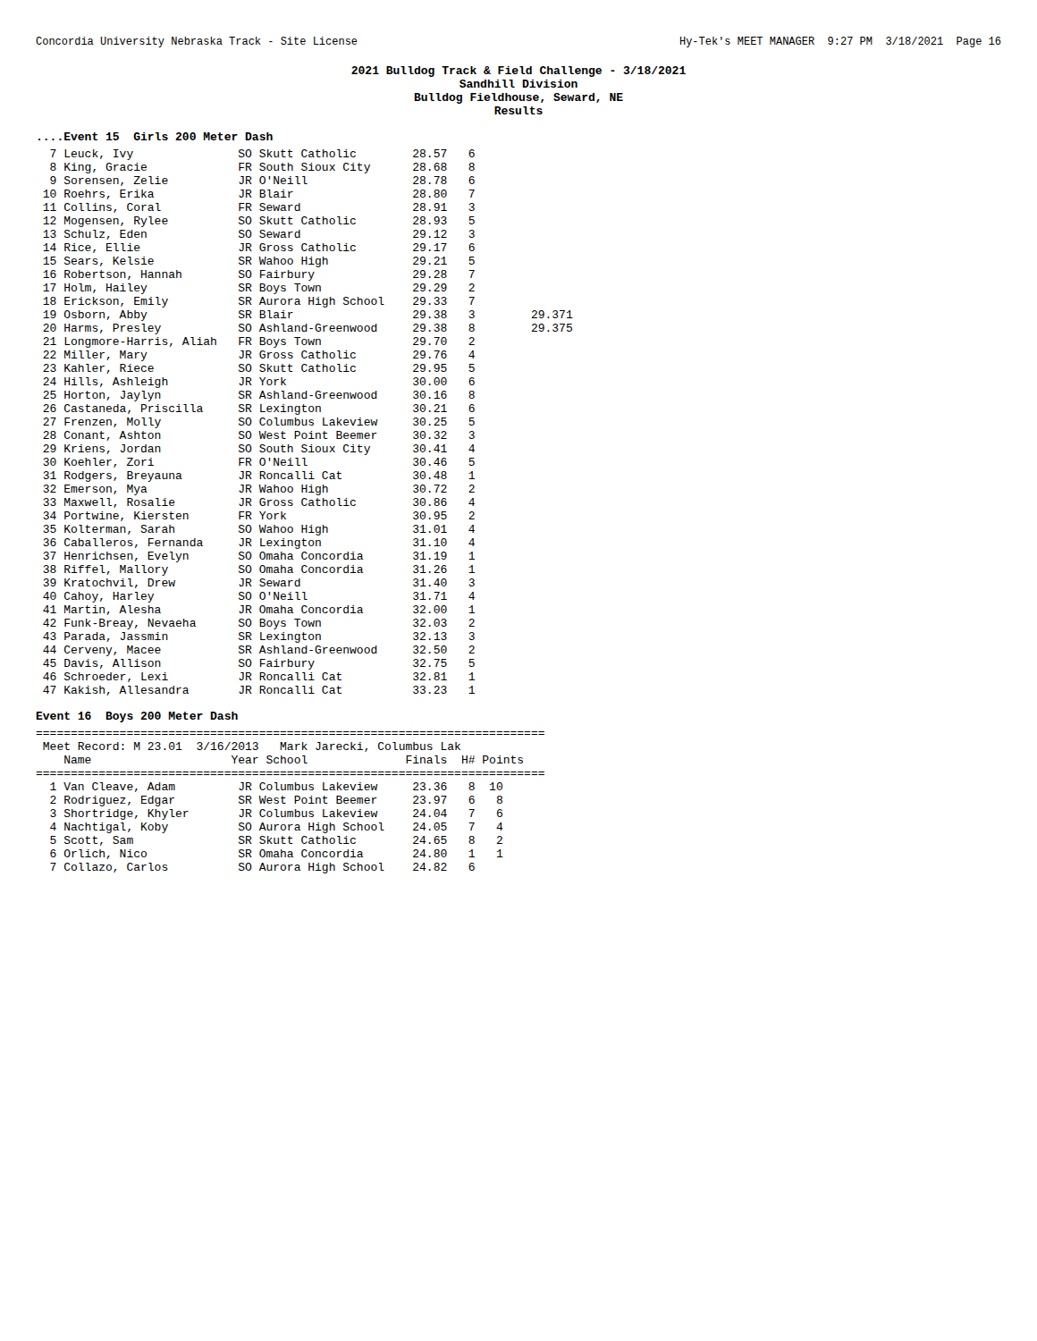Concordia University Nebraska Track - Site License Hy-Tek's MEET MANAGER 9:27 PM 3/18/2021 Page 16
2021 Bulldog Track & Field Challenge - 3/18/2021
Sandhill Division
Bulldog Fieldhouse, Seward, NE
Results
....Event 15 Girls 200 Meter Dash
  7 Leuck, Ivy               SO Skutt Catholic        28.57   6
  8 King, Gracie             FR South Sioux City      28.68   8
  9 Sorensen, Zelie          JR O'Neill               28.78   6
 10 Roehrs, Erika            JR Blair                 28.80   7
 11 Collins, Coral           FR Seward                28.91   3
 12 Mogensen, Rylee          SO Skutt Catholic        28.93   5
 13 Schulz, Eden             SO Seward                29.12   3
 14 Rice, Ellie              JR Gross Catholic        29.17   6
 15 Sears, Kelsie            SR Wahoo High            29.21   5
 16 Robertson, Hannah        SO Fairbury              29.28   7
 17 Holm, Hailey             SR Boys Town             29.29   2
 18 Erickson, Emily          SR Aurora High School    29.33   7
 19 Osborn, Abby             SR Blair                 29.38   3        29.371
 20 Harms, Presley           SO Ashland-Greenwood     29.38   8        29.375
 21 Longmore-Harris, Aliah   FR Boys Town             29.70   2
 22 Miller, Mary             JR Gross Catholic        29.76   4
 23 Kahler, Riece            SO Skutt Catholic        29.95   5
 24 Hills, Ashleigh          JR York                  30.00   6
 25 Horton, Jaylyn           SR Ashland-Greenwood     30.16   8
 26 Castaneda, Priscilla     SR Lexington             30.21   6
 27 Frenzen, Molly           SO Columbus Lakeview     30.25   5
 28 Conant, Ashton           SO West Point Beemer     30.32   3
 29 Kriens, Jordan           SO South Sioux City      30.41   4
 30 Koehler, Zori            FR O'Neill               30.46   5
 31 Rodgers, Breyauna        JR Roncalli Cat          30.48   1
 32 Emerson, Mya             JR Wahoo High            30.72   2
 33 Maxwell, Rosalie         JR Gross Catholic        30.86   4
 34 Portwine, Kiersten       FR York                  30.95   2
 35 Kolterman, Sarah         SO Wahoo High            31.01   4
 36 Caballeros, Fernanda     JR Lexington             31.10   4
 37 Henrichsen, Evelyn       SO Omaha Concordia       31.19   1
 38 Riffel, Mallory          SO Omaha Concordia       31.26   1
 39 Kratochvil, Drew         JR Seward                31.40   3
 40 Cahoy, Harley            SO O'Neill               31.71   4
 41 Martin, Alesha           JR Omaha Concordia       32.00   1
 42 Funk-Breay, Nevaeha      SO Boys Town             32.03   2
 43 Parada, Jassmin          SR Lexington             32.13   3
 44 Cerveny, Macee           SR Ashland-Greenwood     32.50   2
 45 Davis, Allison           SO Fairbury              32.75   5
 46 Schroeder, Lexi          JR Roncalli Cat          32.81   1
 47 Kakish, Allesandra       JR Roncalli Cat          33.23   1
Event 16 Boys 200 Meter Dash
=========================================================================
 Meet Record: M 23.01  3/16/2013   Mark Jarecki, Columbus Lak
    Name                    Year School              Finals  H# Points
=========================================================================
  1 Van Cleave, Adam         JR Columbus Lakeview     23.36   8  10
  2 Rodriguez, Edgar         SR West Point Beemer     23.97   6   8
  3 Shortridge, Khyler       JR Columbus Lakeview     24.04   7   6
  4 Nachtigal, Koby          SO Aurora High School    24.05   7   4
  5 Scott, Sam               SR Skutt Catholic        24.65   8   2
  6 Orlich, Nico             SR Omaha Concordia       24.80   1   1
  7 Collazo, Carlos          SO Aurora High School    24.82   6